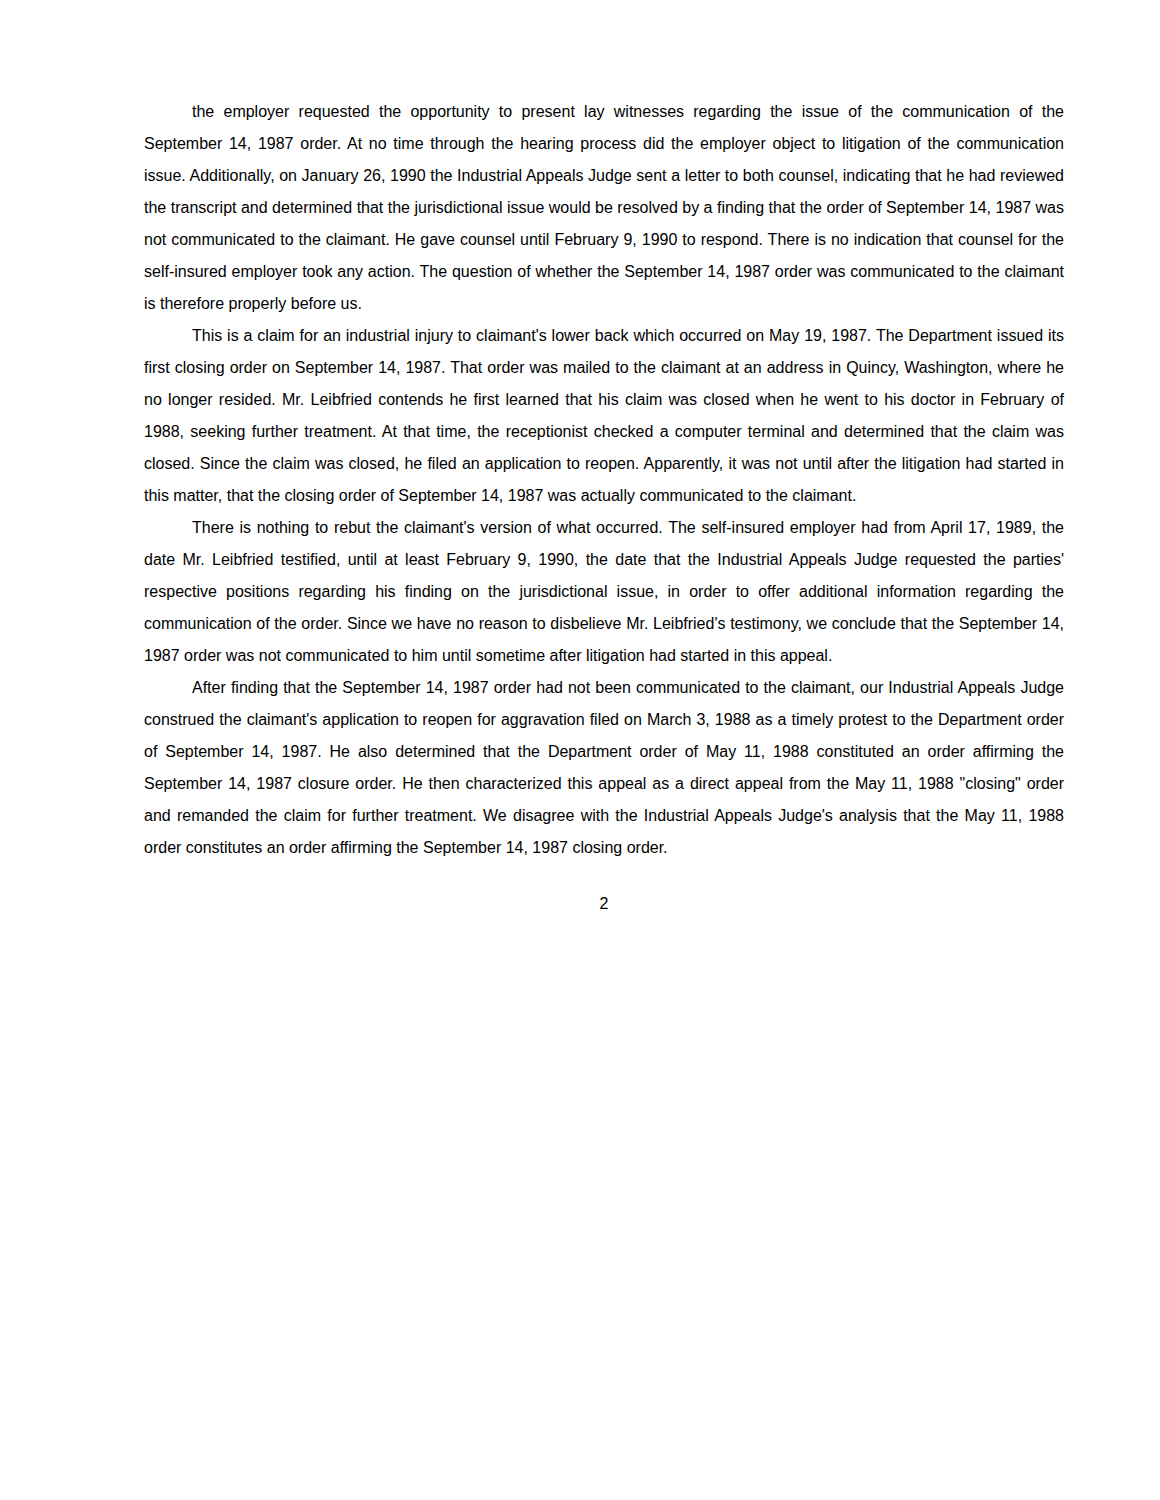the employer requested the opportunity to present lay witnesses regarding the issue of the communication of the September 14, 1987 order. At no time through the hearing process did the employer object to litigation of the communication issue. Additionally, on January 26, 1990 the Industrial Appeals Judge sent a letter to both counsel, indicating that he had reviewed the transcript and determined that the jurisdictional issue would be resolved by a finding that the order of September 14, 1987 was not communicated to the claimant. He gave counsel until February 9, 1990 to respond. There is no indication that counsel for the self-insured employer took any action. The question of whether the September 14, 1987 order was communicated to the claimant is therefore properly before us.
This is a claim for an industrial injury to claimant's lower back which occurred on May 19, 1987. The Department issued its first closing order on September 14, 1987. That order was mailed to the claimant at an address in Quincy, Washington, where he no longer resided. Mr. Leibfried contends he first learned that his claim was closed when he went to his doctor in February of 1988, seeking further treatment. At that time, the receptionist checked a computer terminal and determined that the claim was closed. Since the claim was closed, he filed an application to reopen. Apparently, it was not until after the litigation had started in this matter, that the closing order of September 14, 1987 was actually communicated to the claimant.
There is nothing to rebut the claimant's version of what occurred. The self-insured employer had from April 17, 1989, the date Mr. Leibfried testified, until at least February 9, 1990, the date that the Industrial Appeals Judge requested the parties' respective positions regarding his finding on the jurisdictional issue, in order to offer additional information regarding the communication of the order. Since we have no reason to disbelieve Mr. Leibfried's testimony, we conclude that the September 14, 1987 order was not communicated to him until sometime after litigation had started in this appeal.
After finding that the September 14, 1987 order had not been communicated to the claimant, our Industrial Appeals Judge construed the claimant's application to reopen for aggravation filed on March 3, 1988 as a timely protest to the Department order of September 14, 1987. He also determined that the Department order of May 11, 1988 constituted an order affirming the September 14, 1987 closure order. He then characterized this appeal as a direct appeal from the May 11, 1988 "closing" order and remanded the claim for further treatment. We disagree with the Industrial Appeals Judge's analysis that the May 11, 1988 order constitutes an order affirming the September 14, 1987 closing order.
2